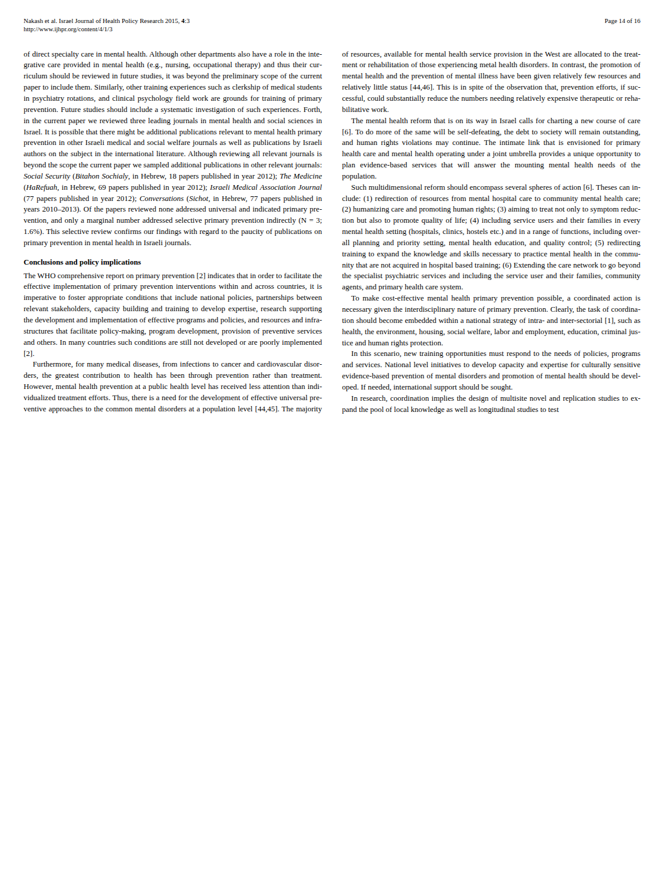Nakash et al. Israel Journal of Health Policy Research 2015, 4:3 http://www.ijhpr.org/content/4/1/3
Page 14 of 16
of direct specialty care in mental health. Although other departments also have a role in the integrative care provided in mental health (e.g., nursing, occupational therapy) and thus their curriculum should be reviewed in future studies, it was beyond the preliminary scope of the current paper to include them. Similarly, other training experiences such as clerkship of medical students in psychiatry rotations, and clinical psychology field work are grounds for training of primary prevention. Future studies should include a systematic investigation of such experiences. Forth, in the current paper we reviewed three leading journals in mental health and social sciences in Israel. It is possible that there might be additional publications relevant to mental health primary prevention in other Israeli medical and social welfare journals as well as publications by Israeli authors on the subject in the international literature. Although reviewing all relevant journals is beyond the scope the current paper we sampled additional publications in other relevant journals: Social Security (Bitahon Sochialy, in Hebrew, 18 papers published in year 2012); The Medicine (HaRefuah, in Hebrew, 69 papers published in year 2012); Israeli Medical Association Journal (77 papers published in year 2012); Conversations (Sichot, in Hebrew, 77 papers published in years 2010–2013). Of the papers reviewed none addressed universal and indicated primary prevention, and only a marginal number addressed selective primary prevention indirectly (N = 3; 1.6%). This selective review confirms our findings with regard to the paucity of publications on primary prevention in mental health in Israeli journals.
Conclusions and policy implications
The WHO comprehensive report on primary prevention [2] indicates that in order to facilitate the effective implementation of primary prevention interventions within and across countries, it is imperative to foster appropriate conditions that include national policies, partnerships between relevant stakeholders, capacity building and training to develop expertise, research supporting the development and implementation of effective programs and policies, and resources and infrastructures that facilitate policy-making, program development, provision of preventive services and others. In many countries such conditions are still not developed or are poorly implemented [2].
Furthermore, for many medical diseases, from infections to cancer and cardiovascular disorders, the greatest contribution to health has been through prevention rather than treatment. However, mental health prevention at a public health level has received less attention than individualized treatment efforts. Thus, there is a need for the development of effective universal preventive approaches to the common mental disorders at a population level [44,45]. The majority of resources, available for mental health service provision in the West are allocated to the treatment or rehabilitation of those experiencing metal health disorders. In contrast, the promotion of mental health and the prevention of mental illness have been given relatively few resources and relatively little status [44,46]. This is in spite of the observation that, prevention efforts, if successful, could substantially reduce the numbers needing relatively expensive therapeutic or rehabilitative work.
The mental health reform that is on its way in Israel calls for charting a new course of care [6]. To do more of the same will be self-defeating, the debt to society will remain outstanding, and human rights violations may continue. The intimate link that is envisioned for primary health care and mental health operating under a joint umbrella provides a unique opportunity to plan evidence-based services that will answer the mounting mental health needs of the population.
Such multidimensional reform should encompass several spheres of action [6]. Theses can include: (1) redirection of resources from mental hospital care to community mental health care; (2) humanizing care and promoting human rights; (3) aiming to treat not only to symptom reduction but also to promote quality of life; (4) including service users and their families in every mental health setting (hospitals, clinics, hostels etc.) and in a range of functions, including overall planning and priority setting, mental health education, and quality control; (5) redirecting training to expand the knowledge and skills necessary to practice mental health in the community that are not acquired in hospital based training; (6) Extending the care network to go beyond the specialist psychiatric services and including the service user and their families, community agents, and primary health care system.
To make cost-effective mental health primary prevention possible, a coordinated action is necessary given the interdisciplinary nature of primary prevention. Clearly, the task of coordination should become embedded within a national strategy of intra- and inter-sectorial [1], such as health, the environment, housing, social welfare, labor and employment, education, criminal justice and human rights protection.
In this scenario, new training opportunities must respond to the needs of policies, programs and services. National level initiatives to develop capacity and expertise for culturally sensitive evidence-based prevention of mental disorders and promotion of mental health should be developed. If needed, international support should be sought.
In research, coordination implies the design of multisite novel and replication studies to expand the pool of local knowledge as well as longitudinal studies to test